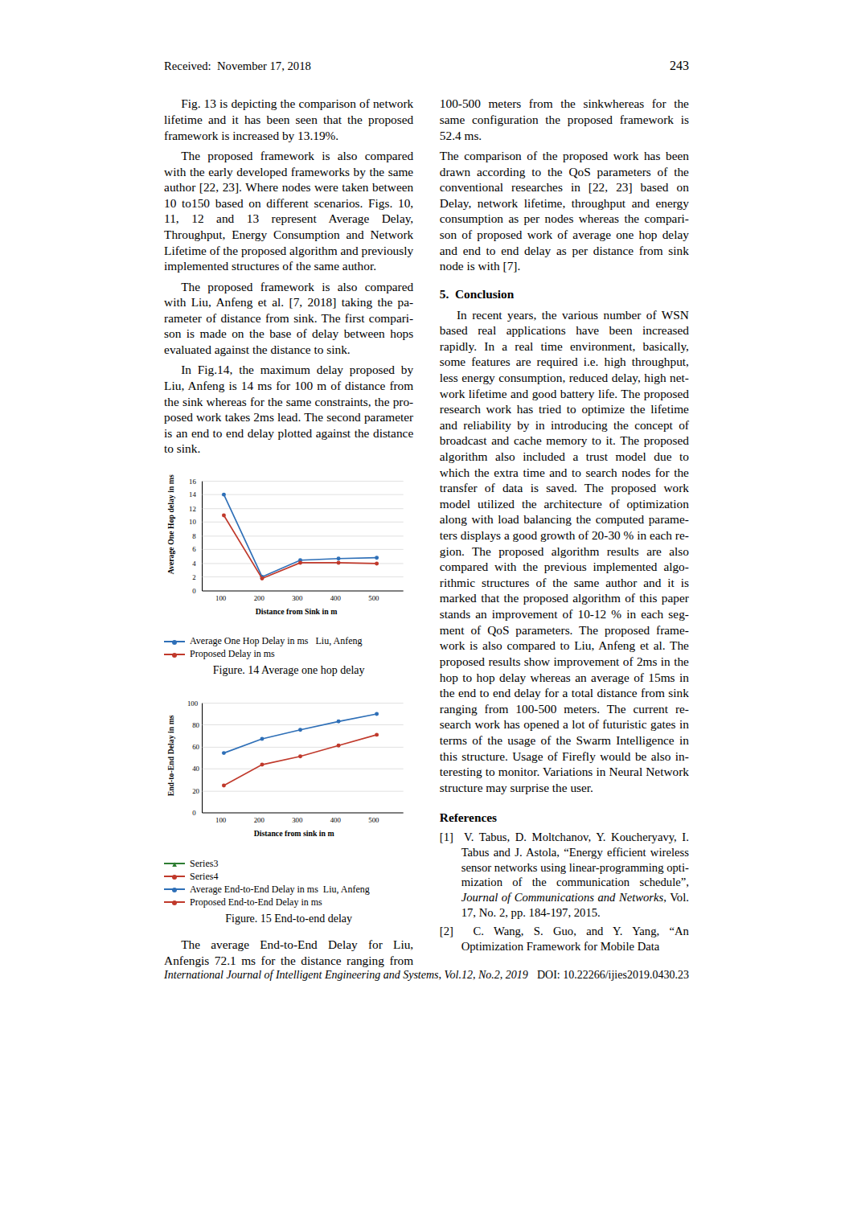Received: November 17, 2018
243
Fig. 13 is depicting the comparison of network lifetime and it has been seen that the proposed framework is increased by 13.19%.
The proposed framework is also compared with the early developed frameworks by the same author [22, 23]. Where nodes were taken between 10 to150 based on different scenarios. Figs. 10, 11, 12 and 13 represent Average Delay, Throughput, Energy Consumption and Network Lifetime of the proposed algorithm and previously implemented structures of the same author.
The proposed framework is also compared with Liu, Anfeng et al. [7, 2018] taking the parameter of distance from sink. The first comparison is made on the base of delay between hops evaluated against the distance to sink.
In Fig.14, the maximum delay proposed by Liu, Anfeng is 14 ms for 100 m of distance from the sink whereas for the same constraints, the proposed work takes 2ms lead. The second parameter is an end to end delay plotted against the distance to sink.
Average One Hop delay in ms 16 14 12 10 8 6 4 2 0 100 200 300 400 500 Distance from Sink in m
Average One Hop Delay in ms Liu, Anfeng
Proposed Delay in ms
Figure. 14 Average one hop delay
End-to-End Delay in ms 100 80 60 40 20 0 100 200 300 400 500 Distance from sink in m
Series3
Series4
Average End-to-End Delay in ms Liu, Anfeng
Proposed End-to-End Delay in ms
Figure. 15 End-to-end delay
The average End-to-End Delay for Liu, Anfengis 72.1 ms for the distance ranging from 100-500 meters from the sinkwhereas for the same configuration the proposed framework is 52.4 ms.
The comparison of the proposed work has been drawn according to the QoS parameters of the conventional researches in [22, 23] based on Delay, network lifetime, throughput and energy consumption as per nodes whereas the comparison of proposed work of average one hop delay and end to end delay as per distance from sink node is with [7].
5. Conclusion
In recent years, the various number of WSN based real applications have been increased rapidly. In a real time environment, basically, some features are required i.e. high throughput, less energy consumption, reduced delay, high network lifetime and good battery life. The proposed research work has tried to optimize the lifetime and reliability by in introducing the concept of broadcast and cache memory to it. The proposed algorithm also included a trust model due to which the extra time and to search nodes for the transfer of data is saved. The proposed work model utilized the architecture of optimization along with load balancing the computed parameters displays a good growth of 20-30 % in each region. The proposed algorithm results are also compared with the previous implemented algorithmic structures of the same author and it is marked that the proposed algorithm of this paper stands an improvement of 10-12 % in each segment of QoS parameters. The proposed framework is also compared to Liu, Anfeng et al. The proposed results show improvement of 2ms in the hop to hop delay whereas an average of 15ms in the end to end delay for a total distance from sink ranging from 100-500 meters. The current research work has opened a lot of futuristic gates in terms of the usage of the Swarm Intelligence in this structure. Usage of Firefly would be also interesting to monitor. Variations in Neural Network structure may surprise the user.
References
[1] V. Tabus, D. Moltchanov, Y. Koucheryavy, I. Tabus and J. Astola, “Energy efficient wireless sensor networks using linear-programming optimization of the communication schedule”, Journal of Communications and Networks, Vol. 17, No. 2, pp. 184-197, 2015.
[2] C. Wang, S. Guo, and Y. Yang, “An Optimization Framework for Mobile Data
International Journal of Intelligent Engineering and Systems, Vol.12, No.2, 2019
DOI: 10.22266/ijies2019.0430.23